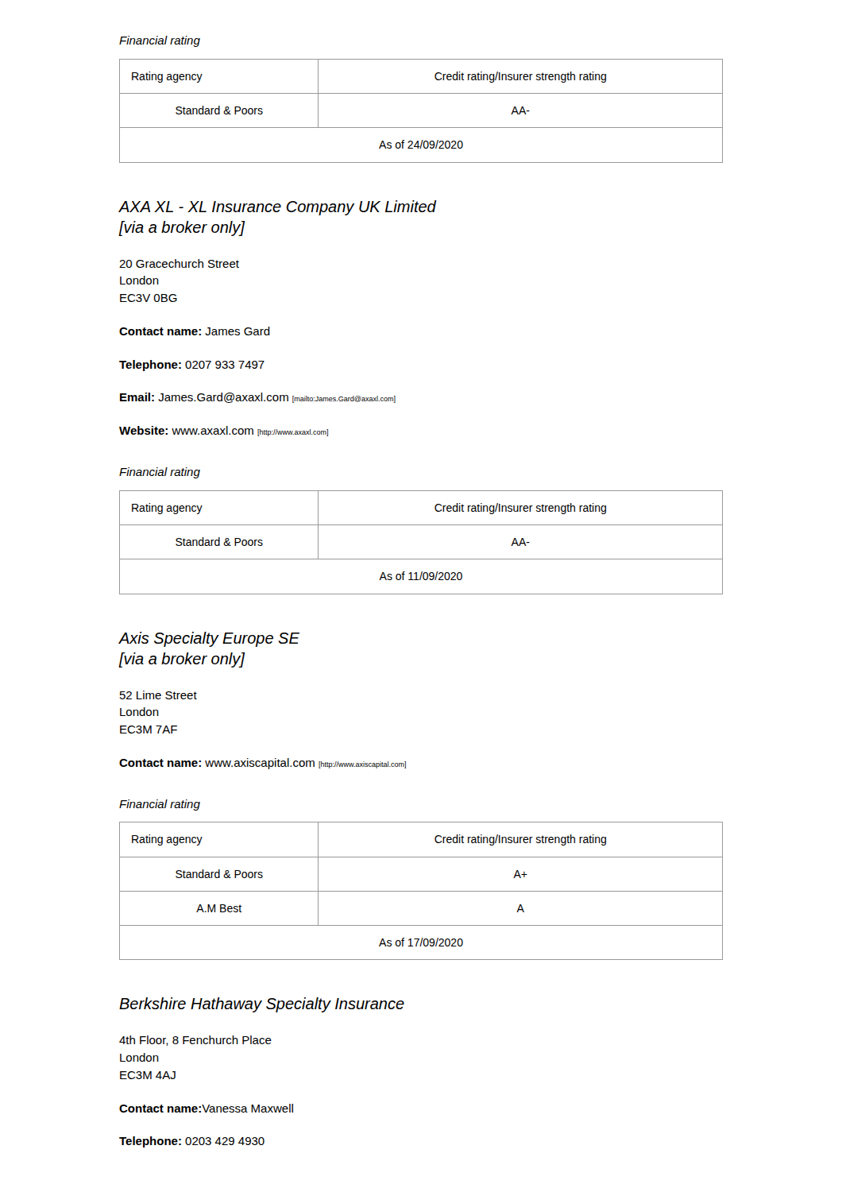Financial rating
| Rating agency | Credit rating/Insurer strength rating |
| Standard & Poors | AA- |
| As of 24/09/2020 |
AXA XL - XL Insurance Company UK Limited
[via a broker only]
20 Gracechurch Street
London
EC3V 0BG
Contact name: James Gard
Telephone: 0207 933 7497
Email: James.Gard@axaxl.com [mailto:James.Gard@axaxl.com]
Website: www.axaxl.com [http://www.axaxl.com]
Financial rating
| Rating agency | Credit rating/Insurer strength rating |
| Standard & Poors | AA- |
| As of 11/09/2020 |
Axis Specialty Europe SE
[via a broker only]
52 Lime Street
London
EC3M 7AF
Contact name: www.axiscapital.com [http://www.axiscapital.com]
Financial rating
| Rating agency | Credit rating/Insurer strength rating |
| Standard & Poors | A+ |
| A.M Best | A |
| As of 17/09/2020 |
Berkshire Hathaway Specialty Insurance
4th Floor, 8 Fenchurch Place
London
EC3M 4AJ
Contact name: Vanessa Maxwell
Telephone: 0203 429 4930